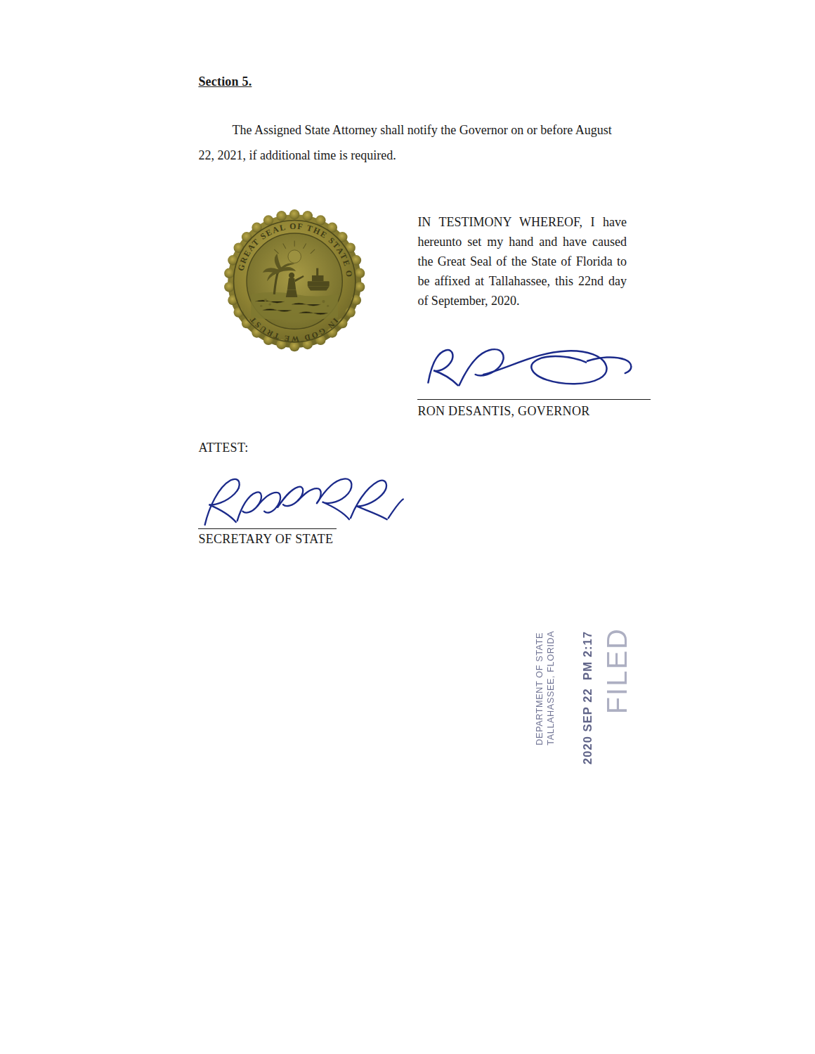Section 5.
The Assigned State Attorney shall notify the Governor on or before August 22, 2021, if additional time is required.
GREAT SEAL OF THE STATE OF FLORIDA IN GOD WE TRUST
IN TESTIMONY WHEREOF, I have hereunto set my hand and have caused the Great Seal of the State of Florida to be affixed at Tallahassee, this 22nd day of September, 2020.
RON DESANTIS, GOVERNOR
ATTEST:
SECRETARY OF STATE
FILED
2020 SEP 22 PM 2:17
DEPARTMENT OF STATE TALLAHASSEE, FLORIDA